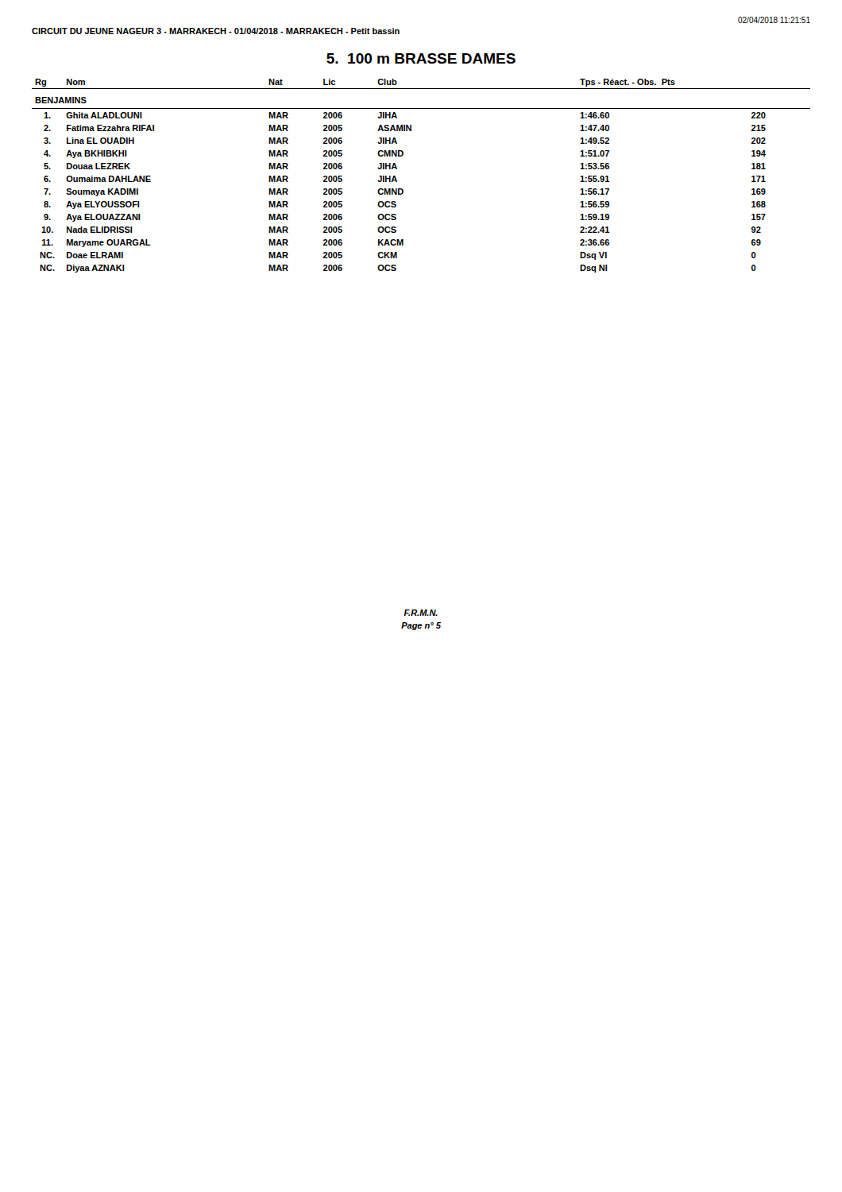02/04/2018 11:21:51
CIRCUIT DU JEUNE NAGEUR 3 - MARRAKECH - 01/04/2018 - MARRAKECH - Petit bassin
5. 100 m BRASSE DAMES
| Rg | Nom | Nat | Lic | Club | Tps - Réact. - Obs. Pts | |
| --- | --- | --- | --- | --- | --- | --- |
| BENJAMINS |
| 1. | Ghita ALADLOUNI | MAR | 2006 | JIHA | 1:46.60 | 220 |
| 2. | Fatima Ezzahra RIFAI | MAR | 2005 | ASAMIN | 1:47.40 | 215 |
| 3. | Lina EL OUADIH | MAR | 2006 | JIHA | 1:49.52 | 202 |
| 4. | Aya BKHIBKHI | MAR | 2005 | CMND | 1:51.07 | 194 |
| 5. | Douaa LEZREK | MAR | 2006 | JIHA | 1:53.56 | 181 |
| 6. | Oumaima DAHLANE | MAR | 2005 | JIHA | 1:55.91 | 171 |
| 7. | Soumaya KADIMI | MAR | 2005 | CMND | 1:56.17 | 169 |
| 8. | Aya ELYOUSSOFI | MAR | 2005 | OCS | 1:56.59 | 168 |
| 9. | Aya ELOUAZZANI | MAR | 2006 | OCS | 1:59.19 | 157 |
| 10. | Nada ELIDRISSI | MAR | 2005 | OCS | 2:22.41 | 92 |
| 11. | Maryame OUARGAL | MAR | 2006 | KACM | 2:36.66 | 69 |
| NC. | Doae ELRAMI | MAR | 2005 | CKM | Dsq VI | 0 |
| NC. | Diyaa AZNAKI | MAR | 2006 | OCS | Dsq NI | 0 |
F.R.M.N.
Page n° 5